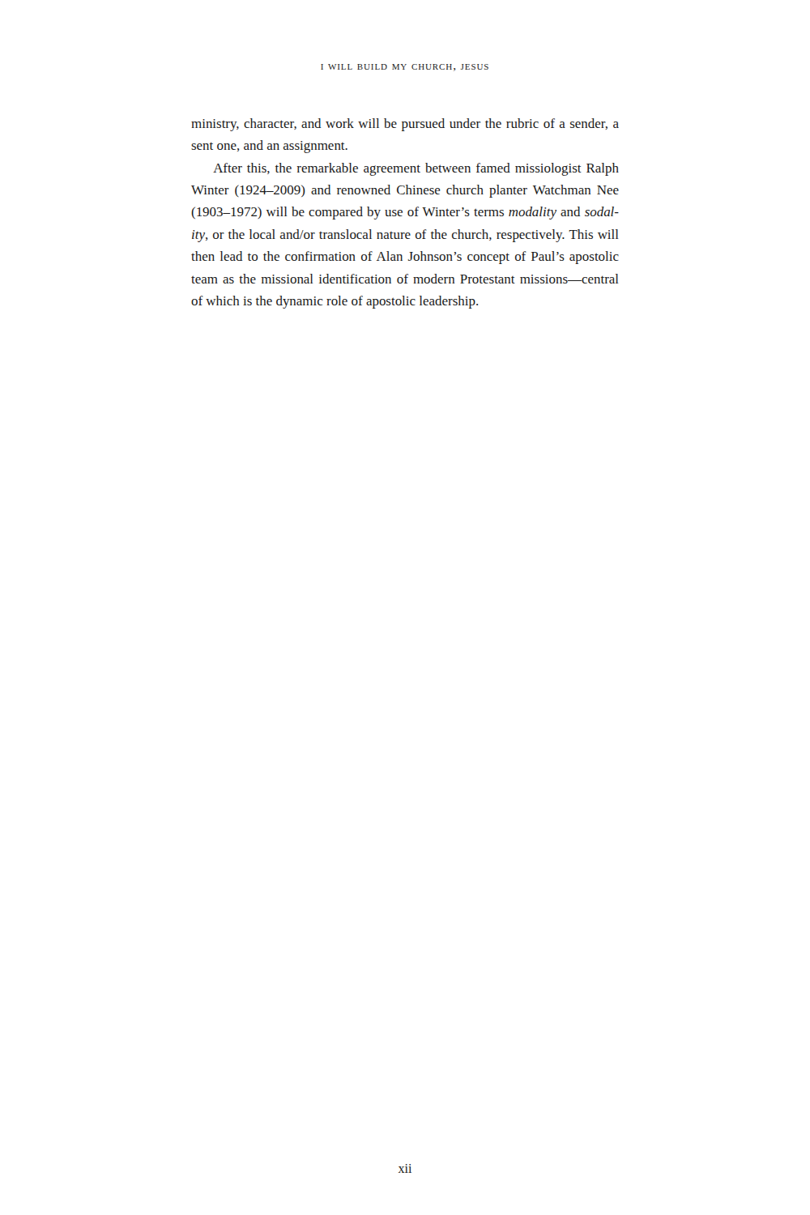I Will Build My Church, Jesus
ministry, character, and work will be pursued under the rubric of a sender, a sent one, and an assignment.
After this, the remarkable agreement between famed missiologist Ralph Winter (1924–2009) and renowned Chinese church planter Watchman Nee (1903–1972) will be compared by use of Winter’s terms modality and sodality, or the local and/or translocal nature of the church, respectively. This will then lead to the confirmation of Alan Johnson’s concept of Paul’s apostolic team as the missional identification of modern Protestant missions—central of which is the dynamic role of apostolic leadership.
xii